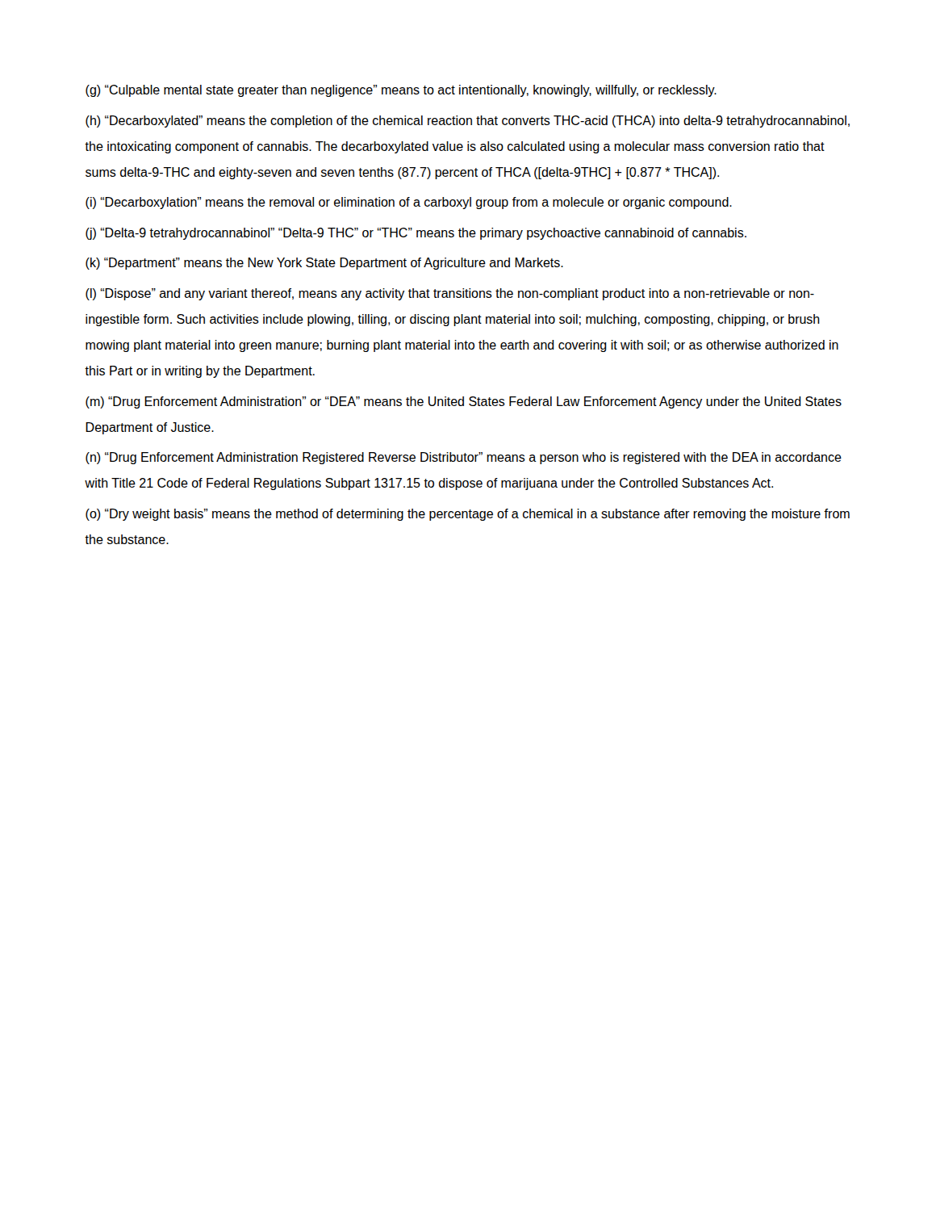(g) “Culpable mental state greater than negligence” means to act intentionally, knowingly, willfully, or recklessly.
(h) “Decarboxylated” means the completion of the chemical reaction that converts THC-acid (THCA) into delta-9 tetrahydrocannabinol, the intoxicating component of cannabis. The decarboxylated value is also calculated using a molecular mass conversion ratio that sums delta-9-THC and eighty-seven and seven tenths (87.7) percent of THCA ([delta-9THC] + [0.877 * THCA]).
(i) “Decarboxylation” means the removal or elimination of a carboxyl group from a molecule or organic compound.
(j) “Delta-9 tetrahydrocannabinol” “Delta-9 THC” or “THC” means the primary psychoactive cannabinoid of cannabis.
(k) “Department” means the New York State Department of Agriculture and Markets.
(l) “Dispose” and any variant thereof, means any activity that transitions the non-compliant product into a non-retrievable or non-ingestible form. Such activities include plowing, tilling, or discing plant material into soil; mulching, composting, chipping, or brush mowing plant material into green manure; burning plant material into the earth and covering it with soil; or as otherwise authorized in this Part or in writing by the Department.
(m) “Drug Enforcement Administration” or “DEA” means the United States Federal Law Enforcement Agency under the United States Department of Justice.
(n) “Drug Enforcement Administration Registered Reverse Distributor” means a person who is registered with the DEA in accordance with Title 21 Code of Federal Regulations Subpart 1317.15 to dispose of marijuana under the Controlled Substances Act.
(o) “Dry weight basis” means the method of determining the percentage of a chemical in a substance after removing the moisture from the substance.